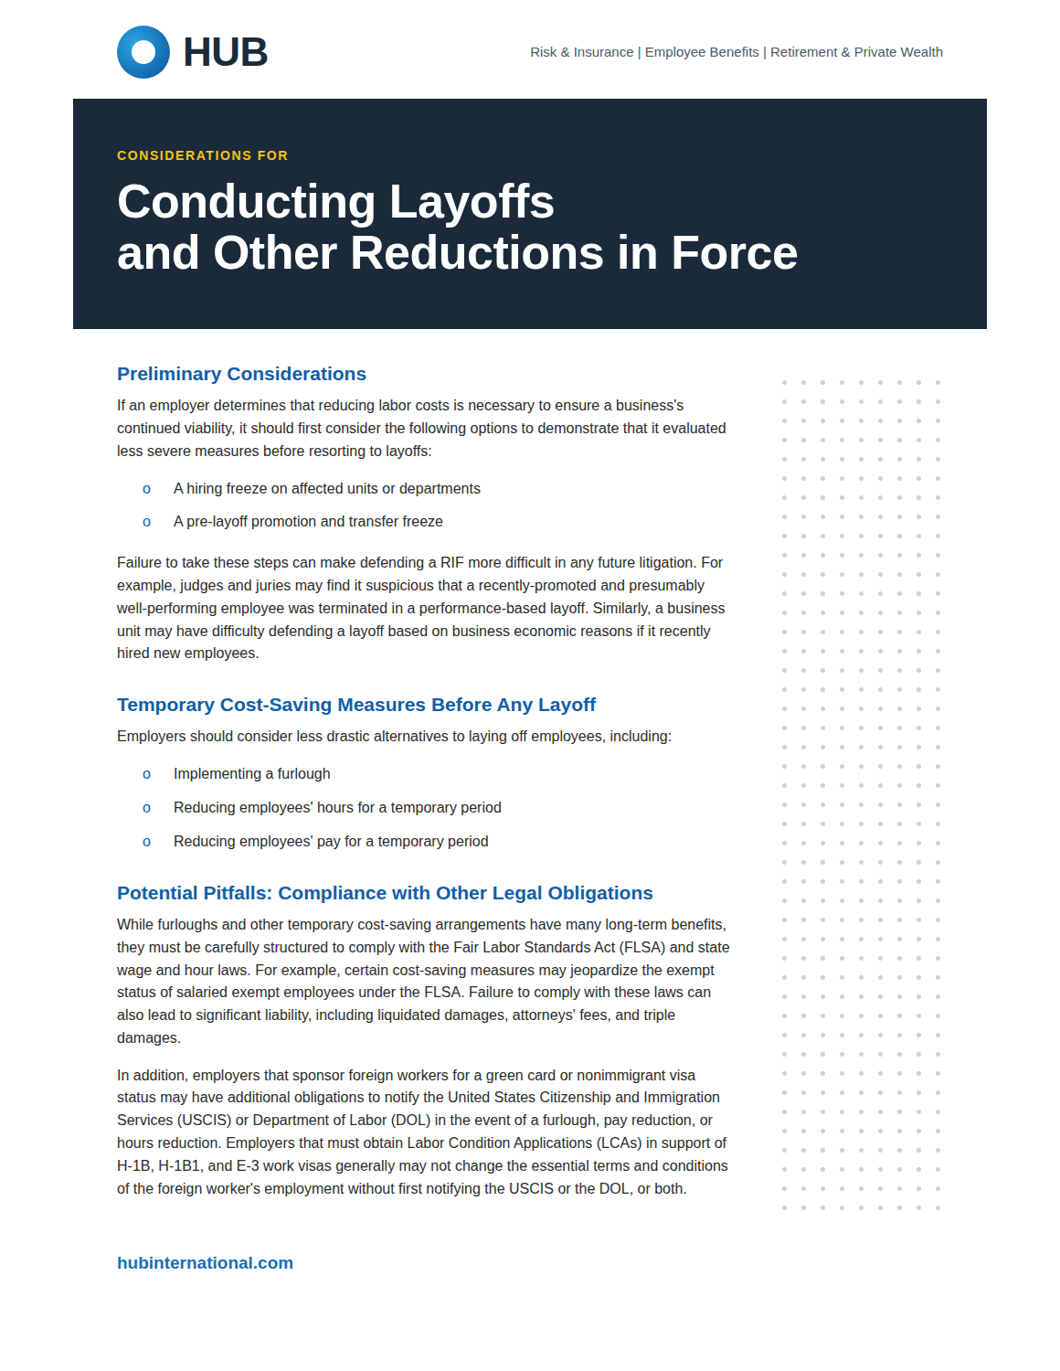HUB
Risk & Insurance | Employee Benefits | Retirement & Private Wealth
Considerations for
Conducting Layoffs
and Other Reductions in Force
Preliminary Considerations
If an employer determines that reducing labor costs is necessary to ensure a business's continued viability, it should first consider the following options to demonstrate that it evaluated less severe measures before resorting to layoffs:
A hiring freeze on affected units or departments
A pre-layoff promotion and transfer freeze
Failure to take these steps can make defending a RIF more difficult in any future litigation. For example, judges and juries may find it suspicious that a recently-promoted and presumably well-performing employee was terminated in a performance-based layoff. Similarly, a business unit may have difficulty defending a layoff based on business economic reasons if it recently hired new employees.
Temporary Cost-Saving Measures Before Any Layoff
Employers should consider less drastic alternatives to laying off employees, including:
Implementing a furlough
Reducing employees' hours for a temporary period
Reducing employees' pay for a temporary period
Potential Pitfalls: Compliance with Other Legal Obligations
While furloughs and other temporary cost-saving arrangements have many long-term benefits, they must be carefully structured to comply with the Fair Labor Standards Act (FLSA) and state wage and hour laws. For example, certain cost-saving measures may jeopardize the exempt status of salaried exempt employees under the FLSA. Failure to comply with these laws can also lead to significant liability, including liquidated damages, attorneys' fees, and triple damages.
In addition, employers that sponsor foreign workers for a green card or nonimmigrant visa status may have additional obligations to notify the United States Citizenship and Immigration Services (USCIS) or Department of Labor (DOL) in the event of a furlough, pay reduction, or hours reduction. Employers that must obtain Labor Condition Applications (LCAs) in support of H-1B, H-1B1, and E-3 work visas generally may not change the essential terms and conditions of the foreign worker's employment without first notifying the USCIS or the DOL, or both.
hubinternational.com